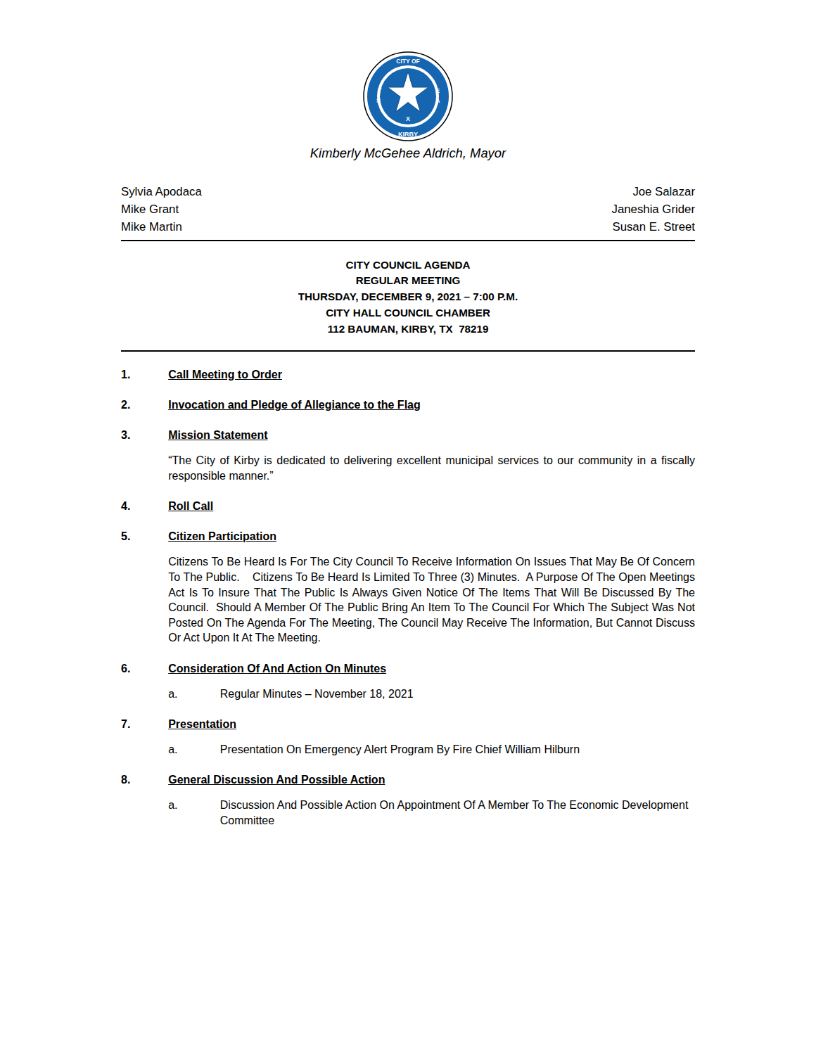CITY OF KIRBY T S E A X
Kimberly McGehee Aldrich, Mayor
| Sylvia Apodaca | Joe Salazar |
| Mike Grant | Janeshia Grider |
| Mike Martin | Susan E. Street |
CITY COUNCIL AGENDA
REGULAR MEETING
THURSDAY, DECEMBER 9, 2021 – 7:00 P.M.
CITY HALL COUNCIL CHAMBER
112 BAUMAN, KIRBY, TX 78219
| 1. | Call Meeting to Order |
| 2. | Invocation and Pledge of Allegiance to the Flag |
| 3. | Mission Statement “The City of Kirby is dedicated to delivering excellent municipal services to our community in a fiscally responsible manner.” |
| 4. | Roll Call |
| 5. | Citizen Participation Citizens To Be Heard Is For The City Council To Receive Information On Issues That May Be Of Concern To The Public. Citizens To Be Heard Is Limited To Three (3) Minutes. A Purpose Of The Open Meetings Act Is To Insure That The Public Is Always Given Notice Of The Items That Will Be Discussed By The Council. Should A Member Of The Public Bring An Item To The Council For Which The Subject Was Not Posted On The Agenda For The Meeting, The Council May Receive The Information, But Cannot Discuss Or Act Upon It At The Meeting. |
| 6. | Consideration Of And Action On Minutes / a. / Regular Minutes – November 18, 2021 / |
| 7. | Presentation / a. / Presentation On Emergency Alert Program By Fire Chief William Hilburn / |
| 8. | General Discussion And Possible Action / a. / Discussion And Possible Action On Appointment Of A Member To The Economic Development Committee / |